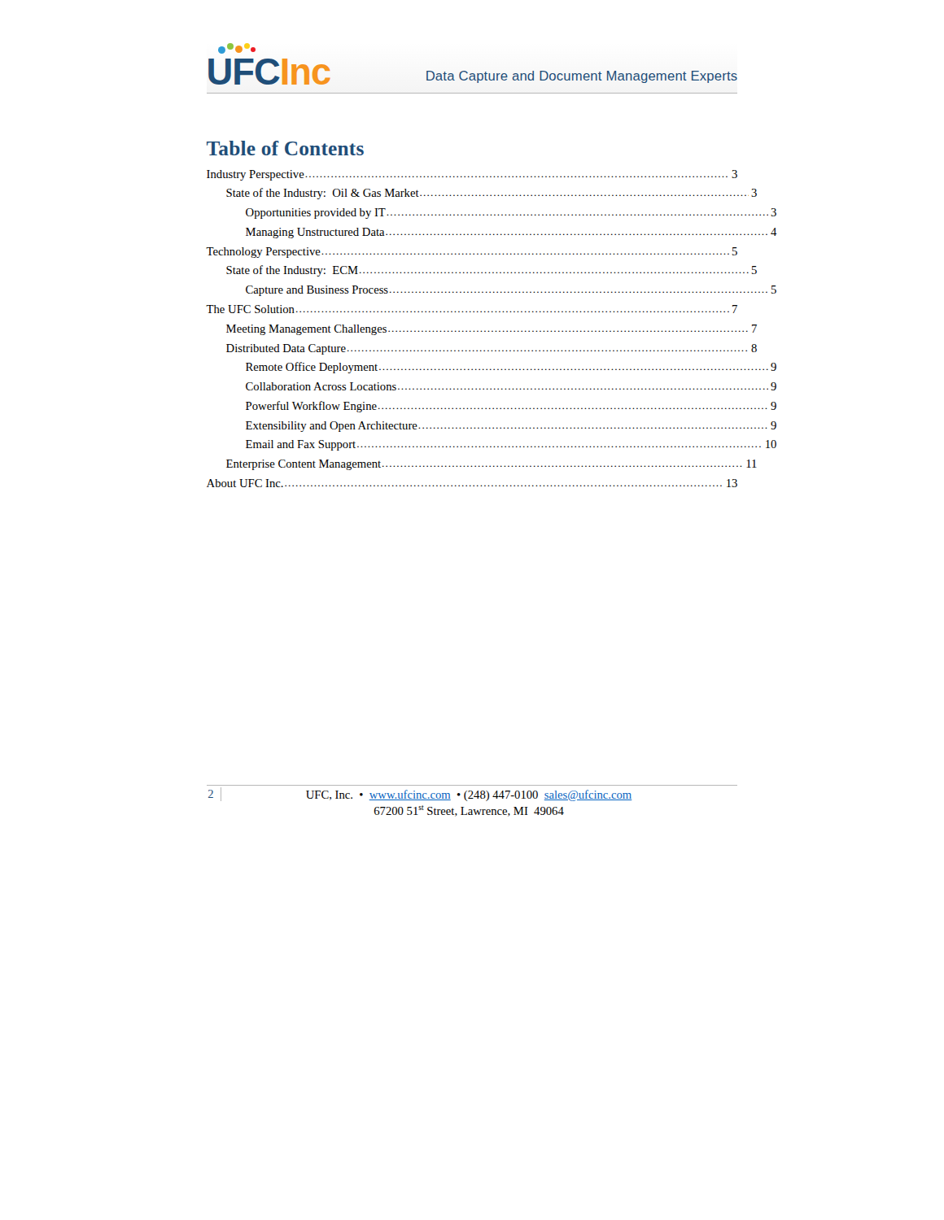UFC Inc
Data Capture and Document Management Experts
Table of Contents
Industry Perspective ................................................................................................................................... 3
State of the Industry: Oil & Gas Market ................................................................................................ 3
Opportunities provided by IT ............................................................................................................ 3
Managing Unstructured Data ............................................................................................................ 4
Technology Perspective .............................................................................................................................. 5
State of the Industry: ECM ..................................................................................................................... 5
Capture and Business Process ......................................................................................................... 5
The UFC Solution ....................................................................................................................................... 7
Meeting Management Challenges ....................................................................................................... 7
Distributed Data Capture ................................................................................................................. 8
Remote Office Deployment .............................................................................................................. 9
Collaboration Across Locations ........................................................................................................ 9
Powerful Workflow Engine ............................................................................................................... 9
Extensibility and Open Architecture .................................................................................................. 9
Email and Fax Support ................................................................................................................... 10
Enterprise Content Management ....................................................................................................... 11
About UFC Inc. ......................................................................................................................................... 13
2
UFC, Inc. • www.ufcinc.com • (248) 447-0100 sales@ufcinc.com
67200 51st Street, Lawrence, MI 49064